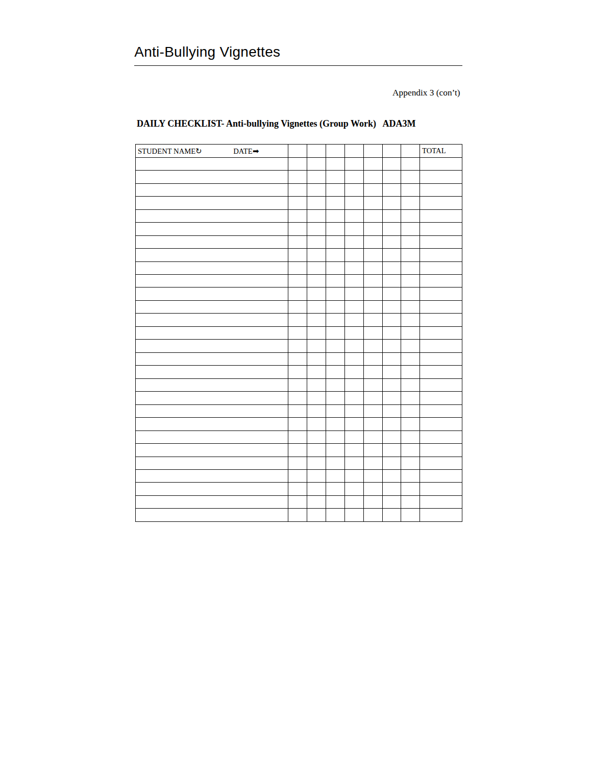Anti-Bullying Vignettes
Appendix 3 (con’t)
DAILY CHECKLIST- Anti-bullying Vignettes (Group Work) ADA3M
| STUDENT NAME ↻ DATE ➡ | | | | | | | | TOTAL |
| --- | --- | --- | --- | --- | --- | --- | --- | --- |